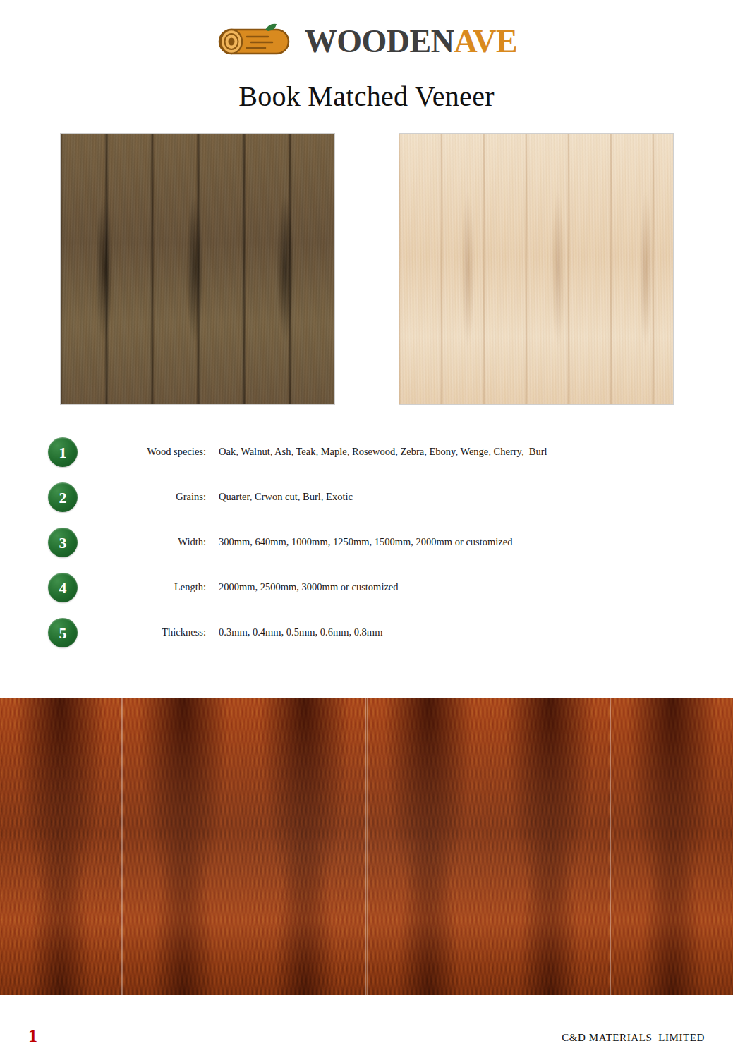WOODEN AVE
Book Matched Veneer
1
Wood species:
Oak, Walnut, Ash, Teak, Maple, Rosewood, Zebra, Ebony, Wenge, Cherry, Burl
2
Grains:
Quarter, Crwon cut, Burl, Exotic
3
Width:
300mm, 640mm, 1000mm, 1250mm, 1500mm, 2000mm or customized
4
Length:
2000mm, 2500mm, 3000mm or customized
5
Thickness:
0.3mm, 0.4mm, 0.5mm, 0.6mm, 0.8mm
1
C&D MATERIALS LIMITED